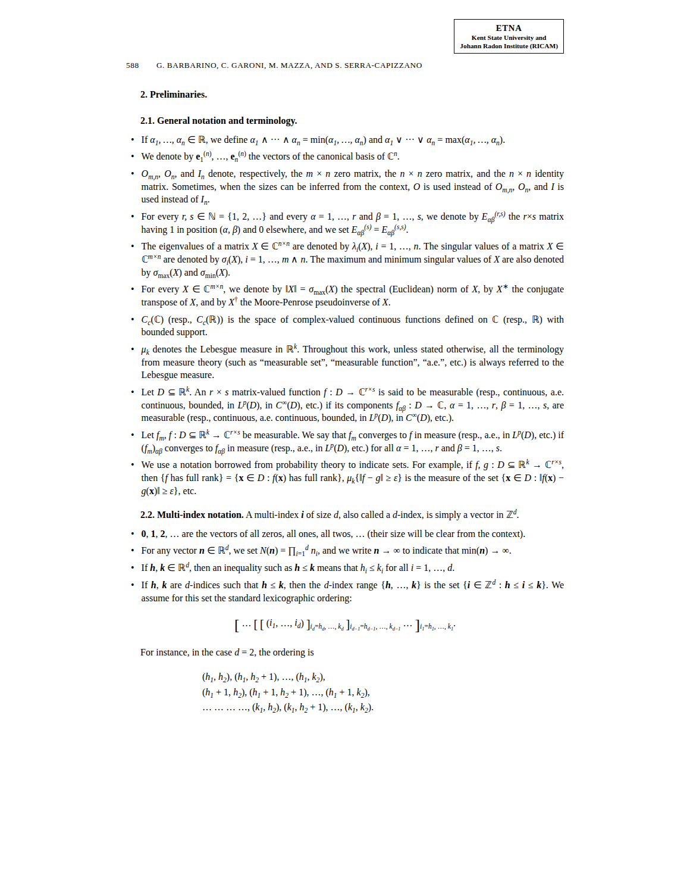ETNA
Kent State University and
Johann Radon Institute (RICAM)
588 G. BARBARINO, C. GARONI, M. MAZZA, AND S. SERRA-CAPIZZANO
2. Preliminaries.
2.1. General notation and terminology.
If α1, …, αn ∈ ℝ, we define α1 ∧ ··· ∧ αn = min(α1, …, αn) and α1 ∨ ··· ∨ αn = max(α1, …, αn).
We denote by e1(n), …, en(n) the vectors of the canonical basis of ℂn.
Om,n, On, and In denote, respectively, the m × n zero matrix, the n × n zero matrix, and the n × n identity matrix. Sometimes, when the sizes can be inferred from the context, O is used instead of Om,n, On, and I is used instead of In.
For every r, s ∈ ℕ = {1, 2, …} and every α = 1, …, r and β = 1, …, s, we denote by Eαβ(r,s) the r×s matrix having 1 in position (α, β) and 0 elsewhere, and we set Eαβ(s) = Eαβ(s,s).
The eigenvalues of a matrix X ∈ ℂn×n are denoted by λi(X), i = 1, …, n. The singular values of a matrix X ∈ ℂm×n are denoted by σi(X), i = 1, …, m ∧ n. The maximum and minimum singular values of X are also denoted by σmax(X) and σmin(X).
For every X ∈ ℂm×n, we denote by ‖X‖ = σmax(X) the spectral (Euclidean) norm of X, by X∗ the conjugate transpose of X, and by X† the Moore-Penrose pseudoinverse of X.
Cc(ℂ) (resp., Cc(ℝ)) is the space of complex-valued continuous functions defined on ℂ (resp., ℝ) with bounded support.
μk denotes the Lebesgue measure in ℝk. Throughout this work, unless stated otherwise, all the terminology from measure theory (such as “measurable set”, “measurable function”, “a.e.”, etc.) is always referred to the Lebesgue measure.
Let D ⊆ ℝk. An r × s matrix-valued function f : D → ℂr×s is said to be measurable (resp., continuous, a.e. continuous, bounded, in Lp(D), in C∞(D), etc.) if its components fαβ : D → ℂ, α = 1, …, r, β = 1, …, s, are measurable (resp., continuous, a.e. continuous, bounded, in Lp(D), in C∞(D), etc.).
Let fm, f : D ⊆ ℝk → ℂr×s be measurable. We say that fm converges to f in measure (resp., a.e., in Lp(D), etc.) if (fm)αβ converges to fαβ in measure (resp., a.e., in Lp(D), etc.) for all α = 1, …, r and β = 1, …, s.
We use a notation borrowed from probability theory to indicate sets. For example, if f, g : D ⊆ ℝk → ℂr×s, then {f has full rank} = {x ∈ D : f(x) has full rank}, μk{‖f − g‖ ≥ ε} is the measure of the set {x ∈ D : ‖f(x) − g(x)‖ ≥ ε}, etc.
2.2. Multi-index notation. A multi-index i of size d, also called a d-index, is simply a vector in ℤd.
0, 1, 2, … are the vectors of all zeros, all ones, all twos, … (their size will be clear from the context).
For any vector n ∈ ℝd, we set N(n) = ∏i=1d ni, and we write n → ∞ to indicate that min(n) → ∞.
If h, k ∈ ℝd, then an inequality such as h ≤ k means that hi ≤ ki for all i = 1, …, d.
If h, k are d-indices such that h ≤ k, then the d-index range {h, …, k} is the set {i ∈ ℤd : h ≤ i ≤ k}. We assume for this set the standard lexicographic ordering:
[ … [ [ (i1, …, id) ]id=hd, …, kd ]id−1=hd−1, …, kd−1 … ]i1=h1, …, k1.
For instance, in the case d = 2, the ordering is
(h1, h2), (h1, h2 + 1), …, (h1, k2),
(h1 + 1, h2), (h1 + 1, h2 + 1), …, (h1 + 1, k2),
… … … …, (k1, h2), (k1, h2 + 1), …, (k1, k2).